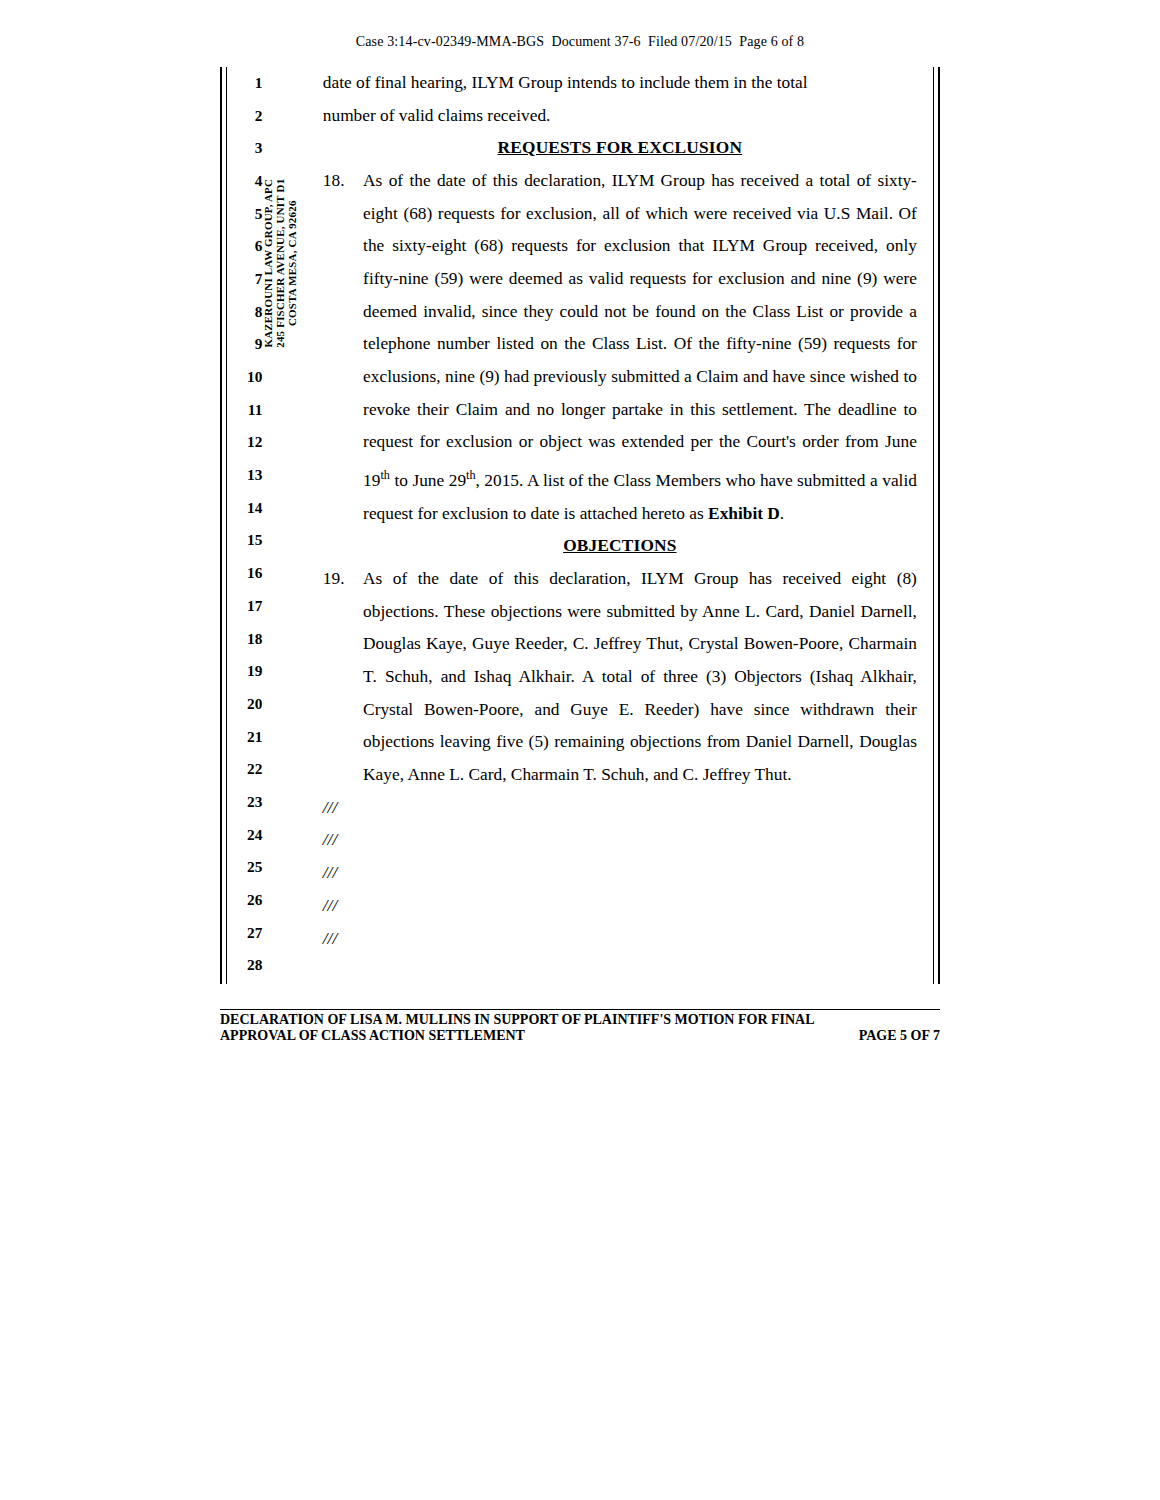Case 3:14-cv-02349-MMA-BGS Document 37-6 Filed 07/20/15 Page 6 of 8
1
2
3
4
5
6
7
8
9
10
11
12
13
14
15
16
17
18
19
20
21
22
23
24
25
26
27
28
KAZEROUNI LAW GROUP, APC 245 FISCHER AVENUE, UNIT D1 COSTA MESA, CA 92626
date of final hearing, ILYM Group intends to include them in the total
number of valid claims received.
REQUESTS FOR EXCLUSION
18.
As of the date of this declaration, ILYM Group has received a total of sixty-eight (68) requests for exclusion, all of which were received via U.S Mail. Of the sixty-eight (68) requests for exclusion that ILYM Group received, only fifty-nine (59) were deemed as valid requests for exclusion and nine (9) were deemed invalid, since they could not be found on the Class List or provide a telephone number listed on the Class List. Of the fifty-nine (59) requests for exclusions, nine (9) had previously submitted a Claim and have since wished to revoke their Claim and no longer partake in this settlement. The deadline to request for exclusion or object was extended per the Court's order from June 19th to June 29th, 2015. A list of the Class Members who have submitted a valid request for exclusion to date is attached hereto as Exhibit D.
OBJECTIONS
19.
As of the date of this declaration, ILYM Group has received eight (8) objections. These objections were submitted by Anne L. Card, Daniel Darnell, Douglas Kaye, Guye Reeder, C. Jeffrey Thut, Crystal Bowen-Poore, Charmain T. Schuh, and Ishaq Alkhair. A total of three (3) Objectors (Ishaq Alkhair, Crystal Bowen-Poore, and Guye E. Reeder) have since withdrawn their objections leaving five (5) remaining objections from Daniel Darnell, Douglas Kaye, Anne L. Card, Charmain T. Schuh, and C. Jeffrey Thut.
///
///
///
///
///
DECLARATION OF LISA M. MULLINS IN SUPPORT OF PLAINTIFF'S MOTION FOR FINAL
APPROVAL OF CLASS ACTION SETTLEMENT
PAGE 5 OF 7